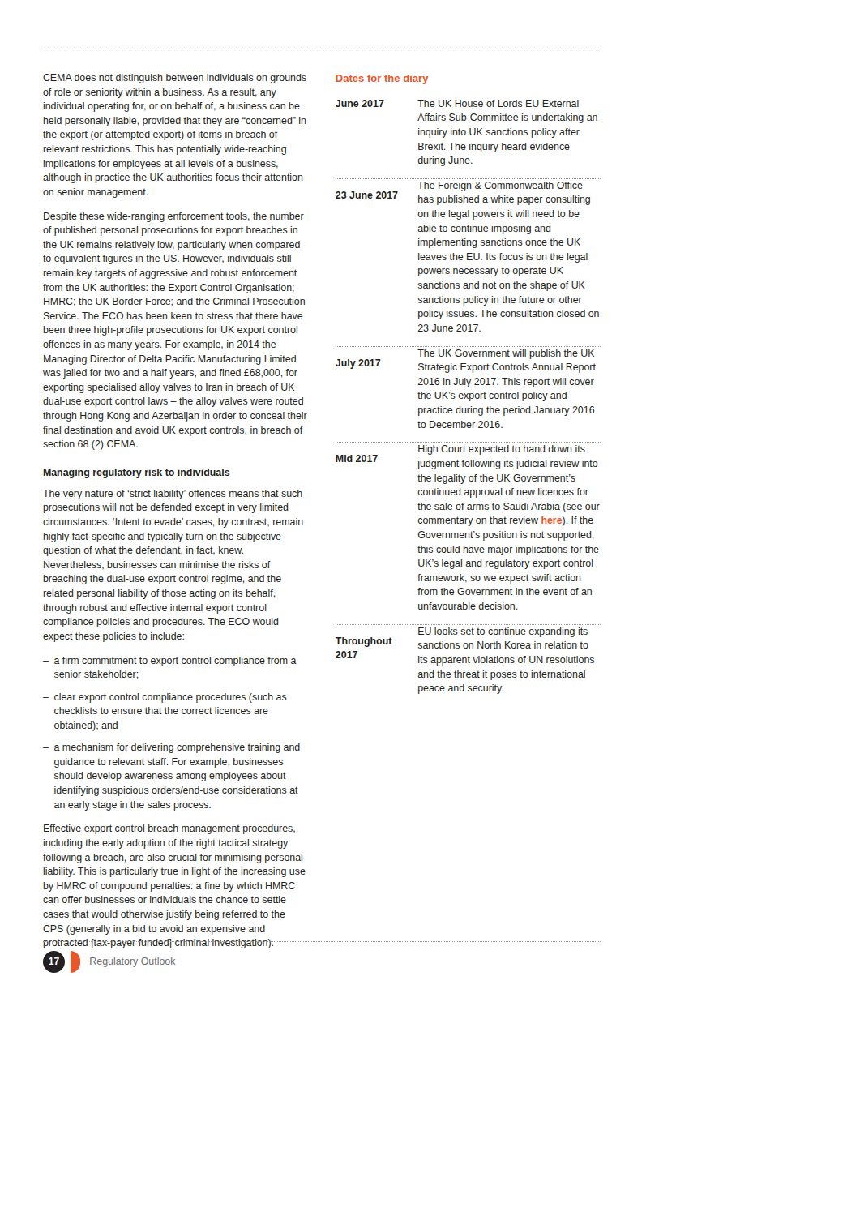CEMA does not distinguish between individuals on grounds of role or seniority within a business. As a result, any individual operating for, or on behalf of, a business can be held personally liable, provided that they are “concerned” in the export (or attempted export) of items in breach of relevant restrictions. This has potentially wide-reaching implications for employees at all levels of a business, although in practice the UK authorities focus their attention on senior management.
Despite these wide-ranging enforcement tools, the number of published personal prosecutions for export breaches in the UK remains relatively low, particularly when compared to equivalent figures in the US. However, individuals still remain key targets of aggressive and robust enforcement from the UK authorities: the Export Control Organisation; HMRC; the UK Border Force; and the Criminal Prosecution Service. The ECO has been keen to stress that there have been three high-profile prosecutions for UK export control offences in as many years. For example, in 2014 the Managing Director of Delta Pacific Manufacturing Limited was jailed for two and a half years, and fined £68,000, for exporting specialised alloy valves to Iran in breach of UK dual-use export control laws – the alloy valves were routed through Hong Kong and Azerbaijan in order to conceal their final destination and avoid UK export controls, in breach of section 68 (2) CEMA.
Managing regulatory risk to individuals
The very nature of ‘strict liability’ offences means that such prosecutions will not be defended except in very limited circumstances. ‘Intent to evade’ cases, by contrast, remain highly fact-specific and typically turn on the subjective question of what the defendant, in fact, knew. Nevertheless, businesses can minimise the risks of breaching the dual-use export control regime, and the related personal liability of those acting on its behalf, through robust and effective internal export control compliance policies and procedures. The ECO would expect these policies to include:
a firm commitment to export control compliance from a senior stakeholder;
clear export control compliance procedures (such as checklists to ensure that the correct licences are obtained); and
a mechanism for delivering comprehensive training and guidance to relevant staff. For example, businesses should develop awareness among employees about identifying suspicious orders/end-use considerations at an early stage in the sales process.
Effective export control breach management procedures, including the early adoption of the right tactical strategy following a breach, are also crucial for minimising personal liability. This is particularly true in light of the increasing use by HMRC of compound penalties: a fine by which HMRC can offer businesses or individuals the chance to settle cases that would otherwise justify being referred to the CPS (generally in a bid to avoid an expensive and protracted [tax-payer funded] criminal investigation).
Dates for the diary
| June 2017 | The UK House of Lords EU External Affairs Sub-Committee is undertaking an inquiry into UK sanctions policy after Brexit. The inquiry heard evidence during June. |
| 23 June 2017 | The Foreign & Commonwealth Office has published a white paper consulting on the legal powers it will need to be able to continue imposing and implementing sanctions once the UK leaves the EU. Its focus is on the legal powers necessary to operate UK sanctions and not on the shape of UK sanctions policy in the future or other policy issues. The consultation closed on 23 June 2017. |
| July 2017 | The UK Government will publish the UK Strategic Export Controls Annual Report 2016 in July 2017. This report will cover the UK’s export control policy and practice during the period January 2016 to December 2016. |
| Mid 2017 | High Court expected to hand down its judgment following its judicial review into the legality of the UK Government’s continued approval of new licences for the sale of arms to Saudi Arabia (see our commentary on that review here ). If the Government’s position is not supported, this could have major implications for the UK’s legal and regulatory export control framework, so we expect swift action from the Government in the event of an unfavourable decision. |
| Throughout 2017 | EU looks set to continue expanding its sanctions on North Korea in relation to its apparent violations of UN resolutions and the threat it poses to international peace and security. |
17 Regulatory Outlook